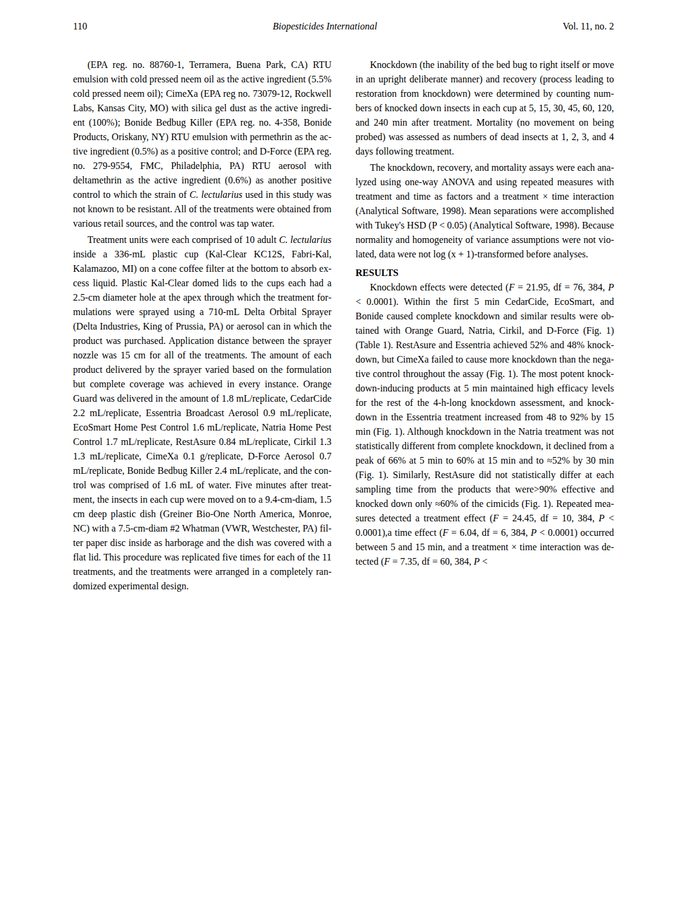110 Biopesticides International Vol. 11, no. 2
(EPA reg. no. 88760-1, Terramera, Buena Park, CA) RTU emulsion with cold pressed neem oil as the active ingredient (5.5% cold pressed neem oil); CimeXa (EPA reg no. 73079-12, Rockwell Labs, Kansas City, MO) with silica gel dust as the active ingredient (100%); Bonide Bedbug Killer (EPA reg. no. 4-358, Bonide Products, Oriskany, NY) RTU emulsion with permethrin as the active ingredient (0.5%) as a positive control; and D-Force (EPA reg. no. 279-9554, FMC, Philadelphia, PA) RTU aerosol with deltamethrin as the active ingredient (0.6%) as another positive control to which the strain of C. lectularius used in this study was not known to be resistant. All of the treatments were obtained from various retail sources, and the control was tap water.
Treatment units were each comprised of 10 adult C. lectularius inside a 336-mL plastic cup (Kal-Clear KC12S, Fabri-Kal, Kalamazoo, MI) on a cone coffee filter at the bottom to absorb excess liquid. Plastic Kal-Clear domed lids to the cups each had a 2.5-cm diameter hole at the apex through which the treatment formulations were sprayed using a 710-mL Delta Orbital Sprayer (Delta Industries, King of Prussia, PA) or aerosol can in which the product was purchased. Application distance between the sprayer nozzle was 15 cm for all of the treatments. The amount of each product delivered by the sprayer varied based on the formulation but complete coverage was achieved in every instance. Orange Guard was delivered in the amount of 1.8 mL/replicate, CedarCide 2.2 mL/replicate, Essentria Broadcast Aerosol 0.9 mL/replicate, EcoSmart Home Pest Control 1.6 mL/replicate, Natria Home Pest Control 1.7 mL/replicate, RestAsure 0.84 mL/replicate, Cirkil 1.3 1.3 mL/replicate, CimeXa 0.1 g/replicate, D-Force Aerosol 0.7 mL/replicate, Bonide Bedbug Killer 2.4 mL/replicate, and the control was comprised of 1.6 mL of water. Five minutes after treatment, the insects in each cup were moved on to a 9.4-cm-diam, 1.5 cm deep plastic dish (Greiner Bio-One North America, Monroe, NC) with a 7.5-cm-diam #2 Whatman (VWR, Westchester, PA) filter paper disc inside as harborage and the dish was covered with a flat lid. This procedure was replicated five times for each of the 11 treatments, and the treatments were arranged in a completely randomized experimental design.
Knockdown (the inability of the bed bug to right itself or move in an upright deliberate manner) and recovery (process leading to restoration from knockdown) were determined by counting numbers of knocked down insects in each cup at 5, 15, 30, 45, 60, 120, and 240 min after treatment. Mortality (no movement on being probed) was assessed as numbers of dead insects at 1, 2, 3, and 4 days following treatment.
The knockdown, recovery, and mortality assays were each analyzed using one-way ANOVA and using repeated measures with treatment and time as factors and a treatment × time interaction (Analytical Software, 1998). Mean separations were accomplished with Tukey's HSD (P < 0.05) (Analytical Software, 1998). Because normality and homogeneity of variance assumptions were not violated, data were not log (x + 1)-transformed before analyses.
Results
Knockdown effects were detected (F = 21.95, df = 76, 384, P < 0.0001). Within the first 5 min CedarCide, EcoSmart, and Bonide caused complete knockdown and similar results were obtained with Orange Guard, Natria, Cirkil, and D-Force (Fig. 1) (Table 1). RestAsure and Essentria achieved 52% and 48% knockdown, but CimeXa failed to cause more knockdown than the negative control throughout the assay (Fig. 1). The most potent knockdown-inducing products at 5 min maintained high efficacy levels for the rest of the 4-h-long knockdown assessment, and knockdown in the Essentria treatment increased from 48 to 92% by 15 min (Fig. 1). Although knockdown in the Natria treatment was not statistically different from complete knockdown, it declined from a peak of 66% at 5 min to 60% at 15 min and to ≈52% by 30 min (Fig. 1). Similarly, RestAsure did not statistically differ at each sampling time from the products that were>90% effective and knocked down only ≈60% of the cimicids (Fig. 1). Repeated measures detected a treatment effect (F = 24.45, df = 10, 384, P < 0.0001),a time effect (F = 6.04, df = 6, 384, P < 0.0001) occurred between 5 and 15 min, and a treatment × time interaction was detected (F = 7.35, df = 60, 384, P <